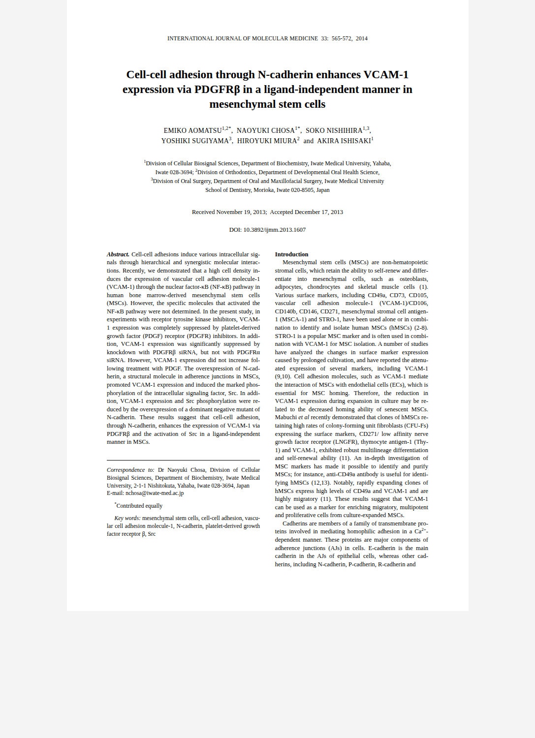INTERNATIONAL JOURNAL OF MOLECULAR MEDICINE 33: 565-572, 2014
Cell-cell adhesion through N-cadherin enhances VCAM-1 expression via PDGFRβ in a ligand-independent manner in mesenchymal stem cells
EMIKO AOMATSU1,2*, NAOYUKI CHOSA1*, SOKO NISHIHIRA1,3,
YOSHIKI SUGIYAMA3, HIROYUKI MIURA2 and AKIRA ISHISAKI1
1Division of Cellular Biosignal Sciences, Department of Biochemistry, Iwate Medical University, Yahaba,
Iwate 028-3694; 2Division of Orthodontics, Department of Developmental Oral Health Science,
3Division of Oral Surgery, Department of Oral and Maxillofacial Surgery, Iwate Medical University
School of Dentistry, Morioka, Iwate 020-8505, Japan
Received November 19, 2013; Accepted December 17, 2013
DOI: 10.3892/ijmm.2013.1607
Abstract. Cell-cell adhesions induce various intracellular signals through hierarchical and synergistic molecular interactions. Recently, we demonstrated that a high cell density induces the expression of vascular cell adhesion molecule-1 (VCAM-1) through the nuclear factor-κB (NF-κB) pathway in human bone marrow-derived mesenchymal stem cells (MSCs). However, the specific molecules that activated the NF-κB pathway were not determined. In the present study, in experiments with receptor tyrosine kinase inhibitors, VCAM-1 expression was completely suppressed by platelet-derived growth factor (PDGF) receptor (PDGFR) inhibitors. In addition, VCAM-1 expression was significantly suppressed by knockdown with PDGFRβ siRNA, but not with PDGFRα siRNA. However, VCAM-1 expression did not increase following treatment with PDGF. The overexpression of N-cadherin, a structural molecule in adherence junctions in MSCs, promoted VCAM-1 expression and induced the marked phosphorylation of the intracellular signaling factor, Src. In addition, VCAM-1 expression and Src phosphorylation were reduced by the overexpression of a dominant negative mutant of N-cadherin. These results suggest that cell-cell adhesion, through N-cadherin, enhances the expression of VCAM-1 via PDGFRβ and the activation of Src in a ligand-independent manner in MSCs.
Correspondence to: Dr Naoyuki Chosa, Division of Cellular Biosignal Sciences, Department of Biochemistry, Iwate Medical University, 2-1-1 Nishitokuta, Yahaba, Iwate 028-3694, Japan
E-mail: nchosa@iwate-med.ac.jp
*Contributed equally
Key words: mesenchymal stem cells, cell-cell adhesion, vascular cell adhesion molecule-1, N-cadherin, platelet-derived growth factor receptor β, Src
Introduction
Mesenchymal stem cells (MSCs) are non-hematopoietic stromal cells, which retain the ability to self-renew and differentiate into mesenchymal cells, such as osteoblasts, adipocytes, chondrocytes and skeletal muscle cells (1). Various surface markers, including CD49a, CD73, CD105, vascular cell adhesion molecule-1 (VCAM-1)/CD106, CD140b, CD146, CD271, mesenchymal stromal cell antigen-1 (MSCA-1) and STRO-1, have been used alone or in combination to identify and isolate human MSCs (hMSCs) (2-8). STRO-1 is a popular MSC marker and is often used in combination with VCAM-1 for MSC isolation. A number of studies have analyzed the changes in surface marker expression caused by prolonged cultivation, and have reported the attenuated expression of several markers, including VCAM-1 (9,10). Cell adhesion molecules, such as VCAM-1 mediate the interaction of MSCs with endothelial cells (ECs), which is essential for MSC homing. Therefore, the reduction in VCAM-1 expression during expansion in culture may be related to the decreased homing ability of senescent MSCs. Mabuchi et al recently demonstrated that clones of hMSCs retaining high rates of colony-forming unit fibroblasts (CFU-Fs) expressing the surface markers, CD271/ low affinity nerve growth factor receptor (LNGFR), thymocyte antigen-1 (Thy-1) and VCAM-1, exhibited robust multilineage differentiation and self-renewal ability (11). An in-depth investigation of MSC markers has made it possible to identify and purify MSCs; for instance, anti-CD49a antibody is useful for identifying hMSCs (12,13). Notably, rapidly expanding clones of hMSCs express high levels of CD49a and VCAM-1 and are highly migratory (11). These results suggest that VCAM-1 can be used as a marker for enriching migratory, multipotent and proliferative cells from culture-expanded MSCs.
Cadherins are members of a family of transmembrane proteins involved in mediating homophilic adhesion in a Ca2+-dependent manner. These proteins are major components of adherence junctions (AJs) in cells. E-cadherin is the main cadherin in the AJs of epithelial cells, whereas other cadherins, including N-cadherin, P-cadherin, R-cadherin and